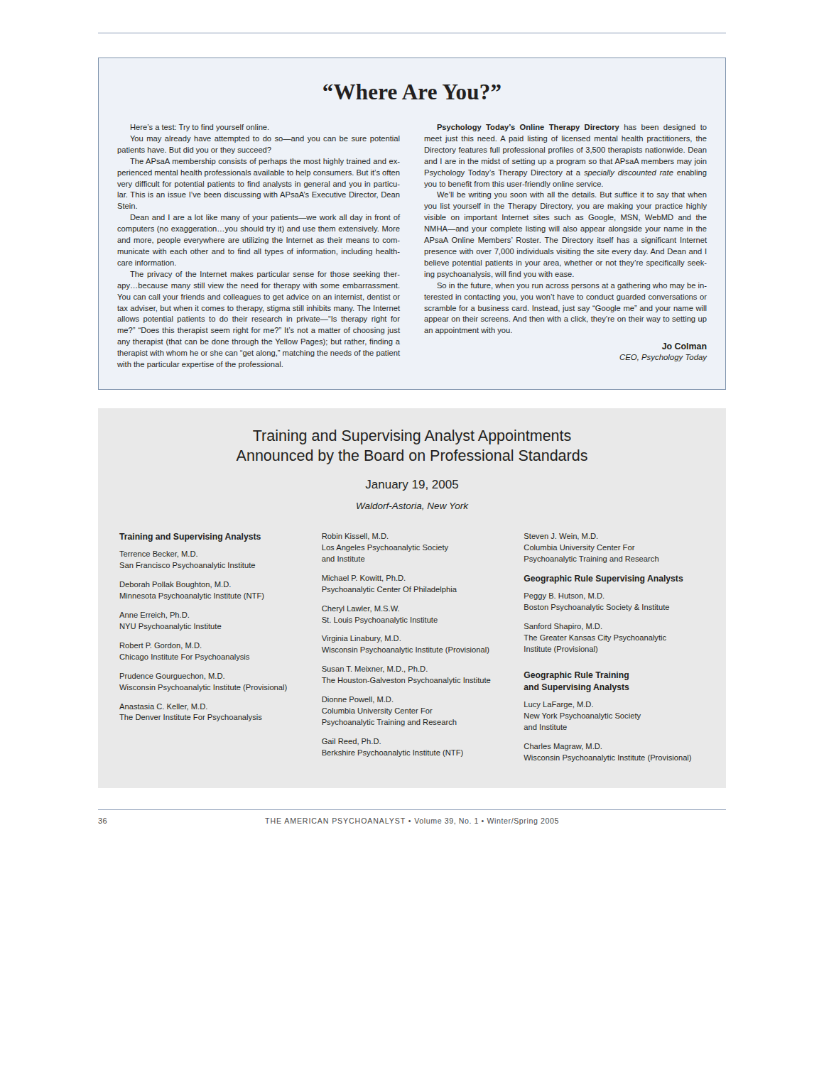“Where Are You?”
Here’s a test: Try to find yourself online.
You may already have attempted to do so—and you can be sure potential patients have. But did you or they succeed?
The APsaA membership consists of perhaps the most highly trained and experienced mental health professionals available to help consumers. But it’s often very difficult for potential patients to find analysts in general and you in particular. This is an issue I’ve been discussing with APsaA’s Executive Director, Dean Stein.
Dean and I are a lot like many of your patients—we work all day in front of computers (no exaggeration…you should try it) and use them extensively. More and more, people everywhere are utilizing the Internet as their means to communicate with each other and to find all types of information, including healthcare information.
The privacy of the Internet makes particular sense for those seeking therapy…because many still view the need for therapy with some embarrassment. You can call your friends and colleagues to get advice on an internist, dentist or tax adviser, but when it comes to therapy, stigma still inhibits many. The Internet allows potential patients to do their research in private—“Is therapy right for me?” “Does this therapist seem right for me?” It’s not a matter of choosing just any therapist (that can be done through the Yellow Pages); but rather, finding a therapist with whom he or she can “get along,” matching the needs of the patient with the particular expertise of the professional.
Psychology Today’s Online Therapy Directory has been designed to meet just this need. A paid listing of licensed mental health practitioners, the Directory features full professional profiles of 3,500 therapists nationwide. Dean and I are in the midst of setting up a program so that APsaA members may join Psychology Today’s Therapy Directory at a specially discounted rate enabling you to benefit from this user-friendly online service.
We’ll be writing you soon with all the details. But suffice it to say that when you list yourself in the Therapy Directory, you are making your practice highly visible on important Internet sites such as Google, MSN, WebMD and the NMHA—and your complete listing will also appear alongside your name in the APsaA Online Members’ Roster. The Directory itself has a significant Internet presence with over 7,000 individuals visiting the site every day. And Dean and I believe potential patients in your area, whether or not they’re specifically seeking psychoanalysis, will find you with ease.
So in the future, when you run across persons at a gathering who may be interested in contacting you, you won’t have to conduct guarded conversations or scramble for a business card. Instead, just say “Google me” and your name will appear on their screens. And then with a click, they’re on their way to setting up an appointment with you.
Jo Colman
CEO, Psychology Today
Training and Supervising Analyst Appointments
Announced by the Board on Professional Standards
January 19, 2005
Waldorf-Astoria, New York
Training and Supervising Analysts
Terrence Becker, M.D. San Francisco Psychoanalytic Institute
Deborah Pollak Boughton, M.D. Minnesota Psychoanalytic Institute (NTF)
Anne Erreich, Ph.D. NYU Psychoanalytic Institute
Robert P. Gordon, M.D. Chicago Institute For Psychoanalysis
Prudence Gourguechon, M.D. Wisconsin Psychoanalytic Institute (Provisional)
Anastasia C. Keller, M.D. The Denver Institute For Psychoanalysis
Robin Kissell, M.D. Los Angeles Psychoanalytic Society
and Institute
Michael P. Kowitt, Ph.D. Psychoanalytic Center Of Philadelphia
Cheryl Lawler, M.S.W. St. Louis Psychoanalytic Institute
Virginia Linabury, M.D. Wisconsin Psychoanalytic Institute (Provisional)
Susan T. Meixner, M.D., Ph.D. The Houston-Galveston Psychoanalytic Institute
Dionne Powell, M.D. Columbia University Center For
Psychoanalytic Training and Research
Gail Reed, Ph.D. Berkshire Psychoanalytic Institute (NTF)
Steven J. Wein, M.D. Columbia University Center For
Psychoanalytic Training and Research
Geographic Rule Supervising Analysts
Peggy B. Hutson, M.D. Boston Psychoanalytic Society & Institute
Sanford Shapiro, M.D. The Greater Kansas City Psychoanalytic
Institute (Provisional)
Geographic Rule Training
and Supervising Analysts
Lucy LaFarge, M.D. New York Psychoanalytic Society
and Institute
Charles Magraw, M.D. Wisconsin Psychoanalytic Institute (Provisional)
36
The American Psychoanalyst • Volume 39, No. 1 • Winter/Spring 2005